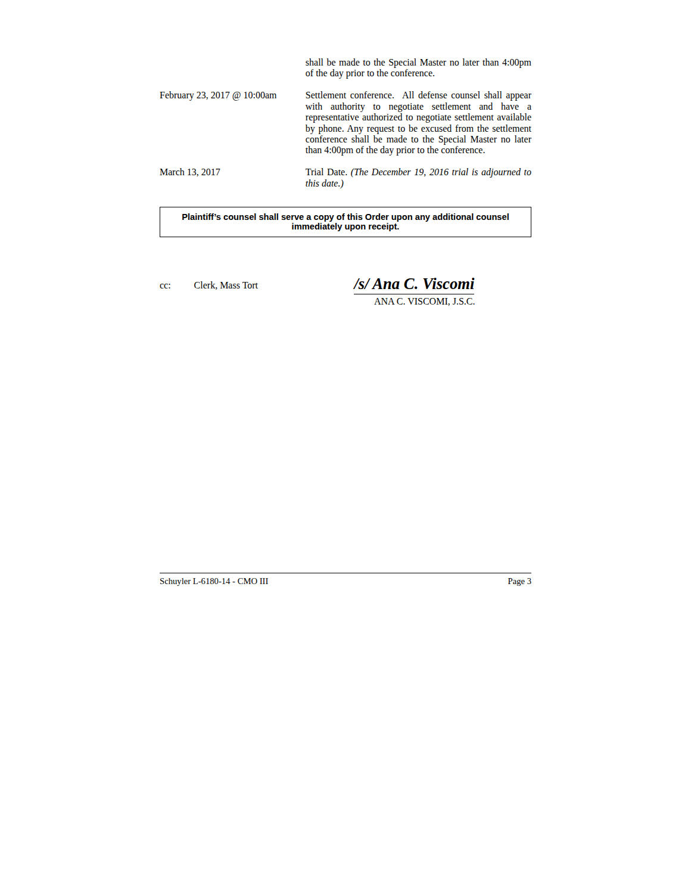shall be made to the Special Master no later than 4:00pm of the day prior to the conference.
February 23, 2017 @ 10:00am
Settlement conference. All defense counsel shall appear with authority to negotiate settlement and have a representative authorized to negotiate settlement available by phone. Any request to be excused from the settlement conference shall be made to the Special Master no later than 4:00pm of the day prior to the conference.
March 13, 2017
Trial Date. (The December 19, 2016 trial is adjourned to this date.)
Plaintiff’s counsel shall serve a copy of this Order upon any additional counsel immediately upon receipt.
/s/ Ana C. Viscomi
ANA C. VISCOMI, J.S.C.
cc: Clerk, Mass Tort
Schuyler L-6180-14 - CMO III
Page 3